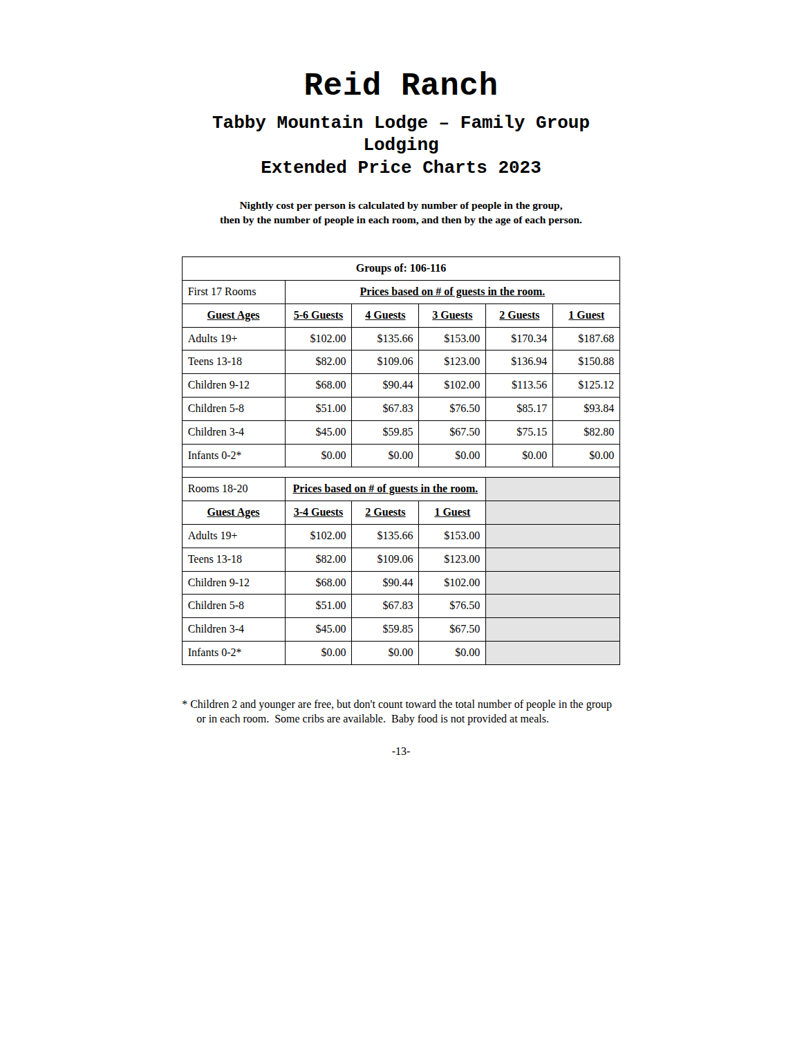Reid Ranch
Tabby Mountain Lodge – Family Group Lodging
Extended Price Charts 2023
Nightly cost per person is calculated by number of people in the group,
then by the number of people in each room, and then by the age of each person.
| Groups of: 106-116 |
| First 17 Rooms | Prices based on # of guests in the room. |
| Guest Ages | 5-6 Guests | 4 Guests | 3 Guests | 2 Guests | 1 Guest |
| Adults 19+ | $102.00 | $135.66 | $153.00 | $170.34 | $187.68 |
| Teens 13-18 | $82.00 | $109.06 | $123.00 | $136.94 | $150.88 |
| Children 9-12 | $68.00 | $90.44 | $102.00 | $113.56 | $125.12 |
| Children 5-8 | $51.00 | $67.83 | $76.50 | $85.17 | $93.84 |
| Children 3-4 | $45.00 | $59.85 | $67.50 | $75.15 | $82.80 |
| Infants 0-2* | $0.00 | $0.00 | $0.00 | $0.00 | $0.00 |
| Rooms 18-20 | Prices based on # of guests in the room. | |
| Guest Ages | 3-4 Guests | 2 Guests | 1 Guest | |
| Adults 19+ | $102.00 | $135.66 | $153.00 | |
| Teens 13-18 | $82.00 | $109.06 | $123.00 | |
| Children 9-12 | $68.00 | $90.44 | $102.00 | |
| Children 5-8 | $51.00 | $67.83 | $76.50 | |
| Children 3-4 | $45.00 | $59.85 | $67.50 | |
| Infants 0-2* | $0.00 | $0.00 | $0.00 | |
* Children 2 and younger are free, but don't count toward the total number of people in the group or in each room. Some cribs are available. Baby food is not provided at meals.
-13-